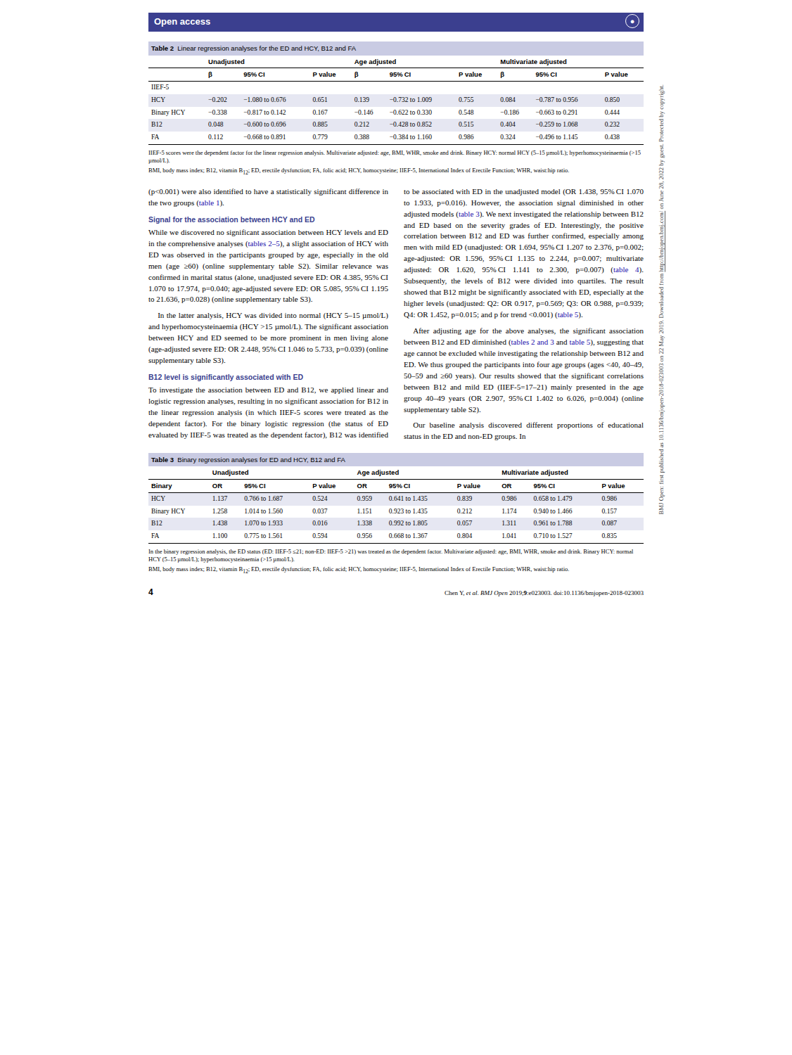Open access ●
BMJ Open: first published as 10.1136/bmjopen-2018-023003 on 22 May 2019. Downloaded from http://bmjopen.bmj.com/ on June 28, 2022 by guest. Protected by copyright.
Table 2 Linear regression analyses for the ED and HCY, B12 and FA
| | Unadjusted | Age adjusted | Multivariate adjusted |
| --- | --- | --- | --- |
| | β | 95% CI | P value | β | 95% CI | P value | β | 95% CI | P value |
| IIEF-5 | | | | | | | | | |
| HCY | −0.202 | −1.080 to 0.676 | 0.651 | 0.139 | −0.732 to 1.009 | 0.755 | 0.084 | −0.787 to 0.956 | 0.850 |
| Binary HCY | −0.338 | −0.817 to 0.142 | 0.167 | −0.146 | −0.622 to 0.330 | 0.548 | −0.186 | −0.663 to 0.291 | 0.444 |
| B12 | 0.048 | −0.600 to 0.696 | 0.885 | 0.212 | −0.428 to 0.852 | 0.515 | 0.404 | −0.259 to 1.068 | 0.232 |
| FA | 0.112 | −0.668 to 0.891 | 0.779 | 0.388 | −0.384 to 1.160 | 0.986 | 0.324 | −0.496 to 1.145 | 0.438 |
IIEF-5 scores were the dependent factor for the linear regression analysis. Multivariate adjusted: age, BMI, WHR, smoke and drink. Binary HCY: normal HCY (5–15 µmol/L); hyperhomocysteinaemia (>15 µmol/L).
BMI, body mass index; B12, vitamin B12; ED, erectile dysfunction; FA, folic acid; HCY, homocysteine; IIEF-5, International Index of Erectile Function; WHR, waist:hip ratio.
(p<0.001) were also identified to have a statistically significant difference in the two groups (table 1).
Signal for the association between HCY and ED
While we discovered no significant association between HCY levels and ED in the comprehensive analyses (tables 2–5), a slight association of HCY with ED was observed in the participants grouped by age, especially in the old men (age ≥60) (online supplementary table S2). Similar relevance was confirmed in marital status (alone, unadjusted severe ED: OR 4.385, 95% CI 1.070 to 17.974, p=0.040; age-adjusted severe ED: OR 5.085, 95% CI 1.195 to 21.636, p=0.028) (online supplementary table S3).
In the latter analysis, HCY was divided into normal (HCY 5–15 µmol/L) and hyperhomocysteinaemia (HCY >15 µmol/L). The significant association between HCY and ED seemed to be more prominent in men living alone (age-adjusted severe ED: OR 2.448, 95% CI 1.046 to 5.733, p=0.039) (online supplementary table S3).
B12 level is significantly associated with ED
To investigate the association between ED and B12, we applied linear and logistic regression analyses, resulting in no significant association for B12 in the linear regression analysis (in which IIEF-5 scores were treated as the dependent factor). For the binary logistic regression (the status of ED evaluated by IIEF-5 was treated as the dependent factor), B12 was identified to be associated with ED in the unadjusted model (OR 1.438, 95% CI 1.070 to 1.933, p=0.016). However, the association signal diminished in other adjusted models (table 3). We next investigated the relationship between B12 and ED based on the severity grades of ED. Interestingly, the positive correlation between B12 and ED was further confirmed, especially among men with mild ED (unadjusted: OR 1.694, 95% CI 1.207 to 2.376, p=0.002; age-adjusted: OR 1.596, 95% CI 1.135 to 2.244, p=0.007; multivariate adjusted: OR 1.620, 95% CI 1.141 to 2.300, p=0.007) (table 4). Subsequently, the levels of B12 were divided into quartiles. The result showed that B12 might be significantly associated with ED, especially at the higher levels (unadjusted: Q2: OR 0.917, p=0.569; Q3: OR 0.988, p=0.939; Q4: OR 1.452, p=0.015; and p for trend <0.001) (table 5).
After adjusting age for the above analyses, the significant association between B12 and ED diminished (tables 2 and 3 and table 5), suggesting that age cannot be excluded while investigating the relationship between B12 and ED. We thus grouped the participants into four age groups (ages <40, 40–49, 50–59 and ≥60 years). Our results showed that the significant correlations between B12 and mild ED (IIEF-5=17–21) mainly presented in the age group 40–49 years (OR 2.907, 95% CI 1.402 to 6.026, p=0.004) (online supplementary table S2).
Our baseline analysis discovered different proportions of educational status in the ED and non-ED groups. In
Table 3 Binary regression analyses for ED and HCY, B12 and FA
| | Unadjusted | Age adjusted | Multivariate adjusted |
| --- | --- | --- | --- |
| Binary | OR | 95% CI | P value | OR | 95% CI | P value | OR | 95% CI | P value |
| HCY | 1.137 | 0.766 to 1.687 | 0.524 | 0.959 | 0.641 to 1.435 | 0.839 | 0.986 | 0.658 to 1.479 | 0.986 |
| Binary HCY | 1.258 | 1.014 to 1.560 | 0.037 | 1.151 | 0.923 to 1.435 | 0.212 | 1.174 | 0.940 to 1.466 | 0.157 |
| B12 | 1.438 | 1.070 to 1.933 | 0.016 | 1.338 | 0.992 to 1.805 | 0.057 | 1.311 | 0.961 to 1.788 | 0.087 |
| FA | 1.100 | 0.775 to 1.561 | 0.594 | 0.956 | 0.668 to 1.367 | 0.804 | 1.041 | 0.710 to 1.527 | 0.835 |
In the binary regression analysis, the ED status (ED: IIEF-5 ≤21; non-ED: IIEF-5 >21) was treated as the dependent factor. Multivariate adjusted: age, BMI, WHR, smoke and drink. Binary HCY: normal HCY (5–15 µmol/L); hyperhomocysteinaemia (>15 µmol/L).
BMI, body mass index; B12, vitamin B12; ED, erectile dysfunction; FA, folic acid; HCY, homocysteine; IIEF-5, International Index of Erectile Function; WHR, waist:hip ratio.
4
Chen Y, et al. BMJ Open 2019;9:e023003. doi:10.1136/bmjopen-2018-023003